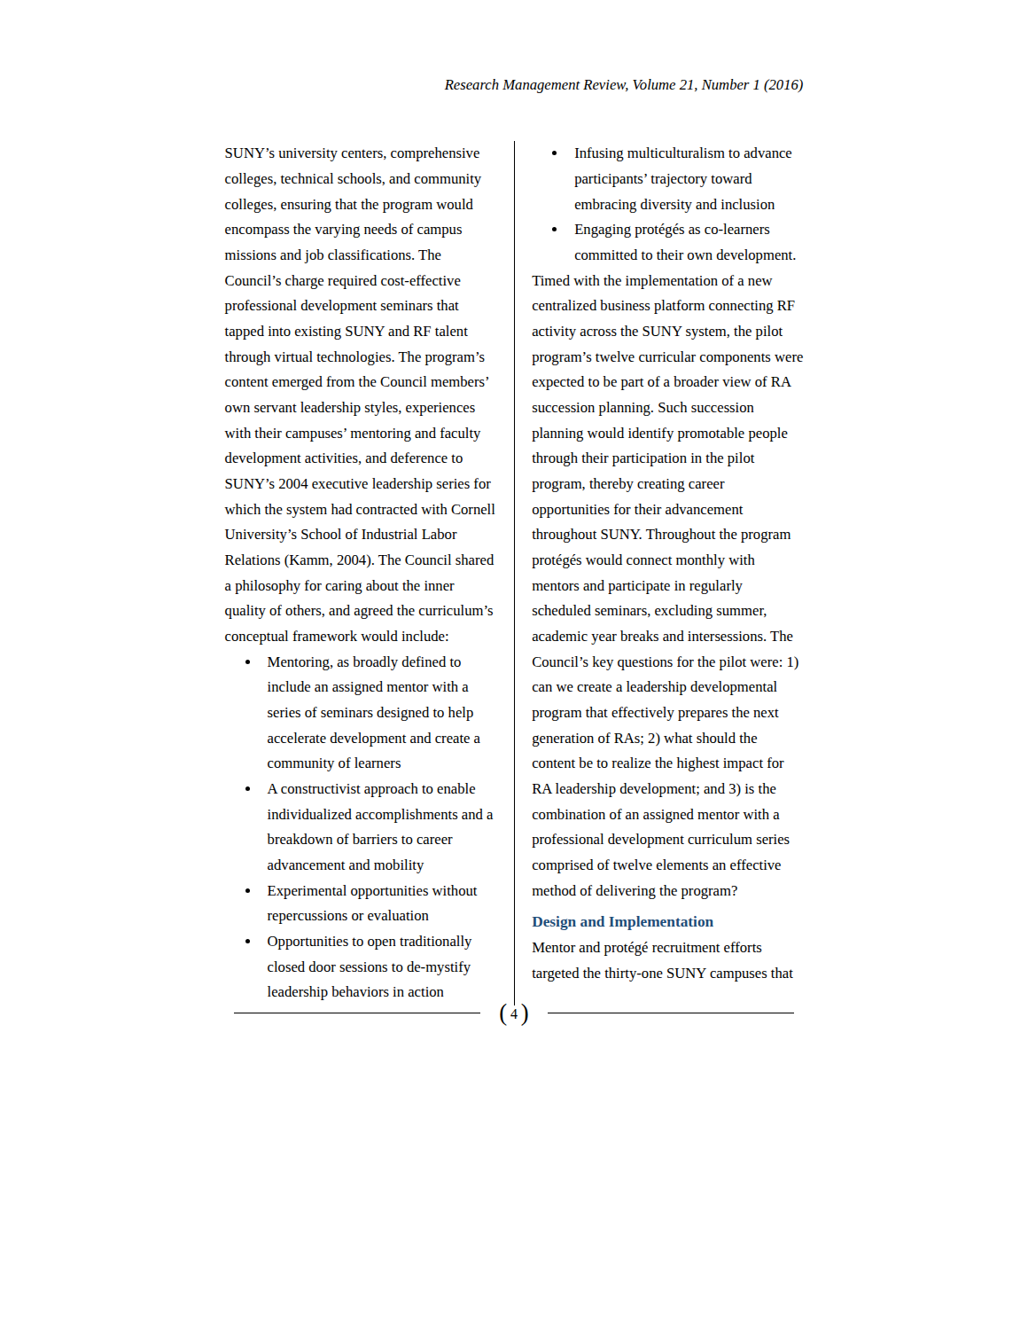Research Management Review, Volume 21, Number 1 (2016)
SUNY’s university centers, comprehensive colleges, technical schools, and community colleges, ensuring that the program would encompass the varying needs of campus missions and job classifications. The Council’s charge required cost-effective professional development seminars that tapped into existing SUNY and RF talent through virtual technologies. The program’s content emerged from the Council members’ own servant leadership styles, experiences with their campuses’ mentoring and faculty development activities, and deference to SUNY’s 2004 executive leadership series for which the system had contracted with Cornell University’s School of Industrial Labor Relations (Kamm, 2004). The Council shared a philosophy for caring about the inner quality of others, and agreed the curriculum’s conceptual framework would include:
Mentoring, as broadly defined to include an assigned mentor with a series of seminars designed to help accelerate development and create a community of learners
A constructivist approach to enable individualized accomplishments and a breakdown of barriers to career advancement and mobility
Experimental opportunities without repercussions or evaluation
Opportunities to open traditionally closed door sessions to de-mystify leadership behaviors in action
Infusing multiculturalism to advance participants’ trajectory toward embracing diversity and inclusion
Engaging protégés as co-learners committed to their own development.
Timed with the implementation of a new centralized business platform connecting RF activity across the SUNY system, the pilot program’s twelve curricular components were expected to be part of a broader view of RA succession planning. Such succession planning would identify promotable people through their participation in the pilot program, thereby creating career opportunities for their advancement throughout SUNY. Throughout the program protégés would connect monthly with mentors and participate in regularly scheduled seminars, excluding summer, academic year breaks and intersessions. The Council’s key questions for the pilot were: 1) can we create a leadership developmental program that effectively prepares the next generation of RAs; 2) what should the content be to realize the highest impact for RA leadership development; and 3) is the combination of an assigned mentor with a professional development curriculum series comprised of twelve elements an effective method of delivering the program?
Design and Implementation
Mentor and protégé recruitment efforts targeted the thirty-one SUNY campuses that
4